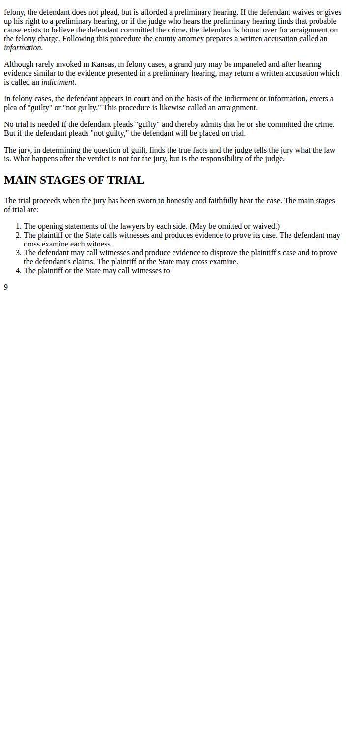felony, the defendant does not plead, but is afforded a preliminary hearing. If the defendant waives or gives up his right to a preliminary hearing, or if the judge who hears the preliminary hearing finds that probable cause exists to believe the defendant committed the crime, the defendant is bound over for arraignment on the felony charge. Following this procedure the county attorney prepares a written accusation called an information.
Although rarely invoked in Kansas, in felony cases, a grand jury may be impaneled and after hearing evidence similar to the evidence presented in a preliminary hearing, may return a written accusation which is called an indictment.
In felony cases, the defendant appears in court and on the basis of the indictment or information, enters a plea of "guilty" or "not guilty." This procedure is likewise called an arraignment.
No trial is needed if the defendant pleads "guilty" and thereby admits that he or she committed the crime. But if the defendant pleads "not guilty," the defendant will be placed on trial.
The jury, in determining the question of guilt, finds the true facts and the judge tells the jury what the law is. What happens after the verdict is not for the jury, but is the responsibility of the judge.
MAIN STAGES OF TRIAL
The trial proceeds when the jury has been sworn to honestly and faithfully hear the case. The main stages of trial are:
The opening statements of the lawyers by each side. (May be omitted or waived.)
The plaintiff or the State calls witnesses and produces evidence to prove its case. The defendant may cross examine each witness.
The defendant may call witnesses and produce evidence to disprove the plaintiff's case and to prove the defendant's claims. The plaintiff or the State may cross examine.
The plaintiff or the State may call witnesses to
9